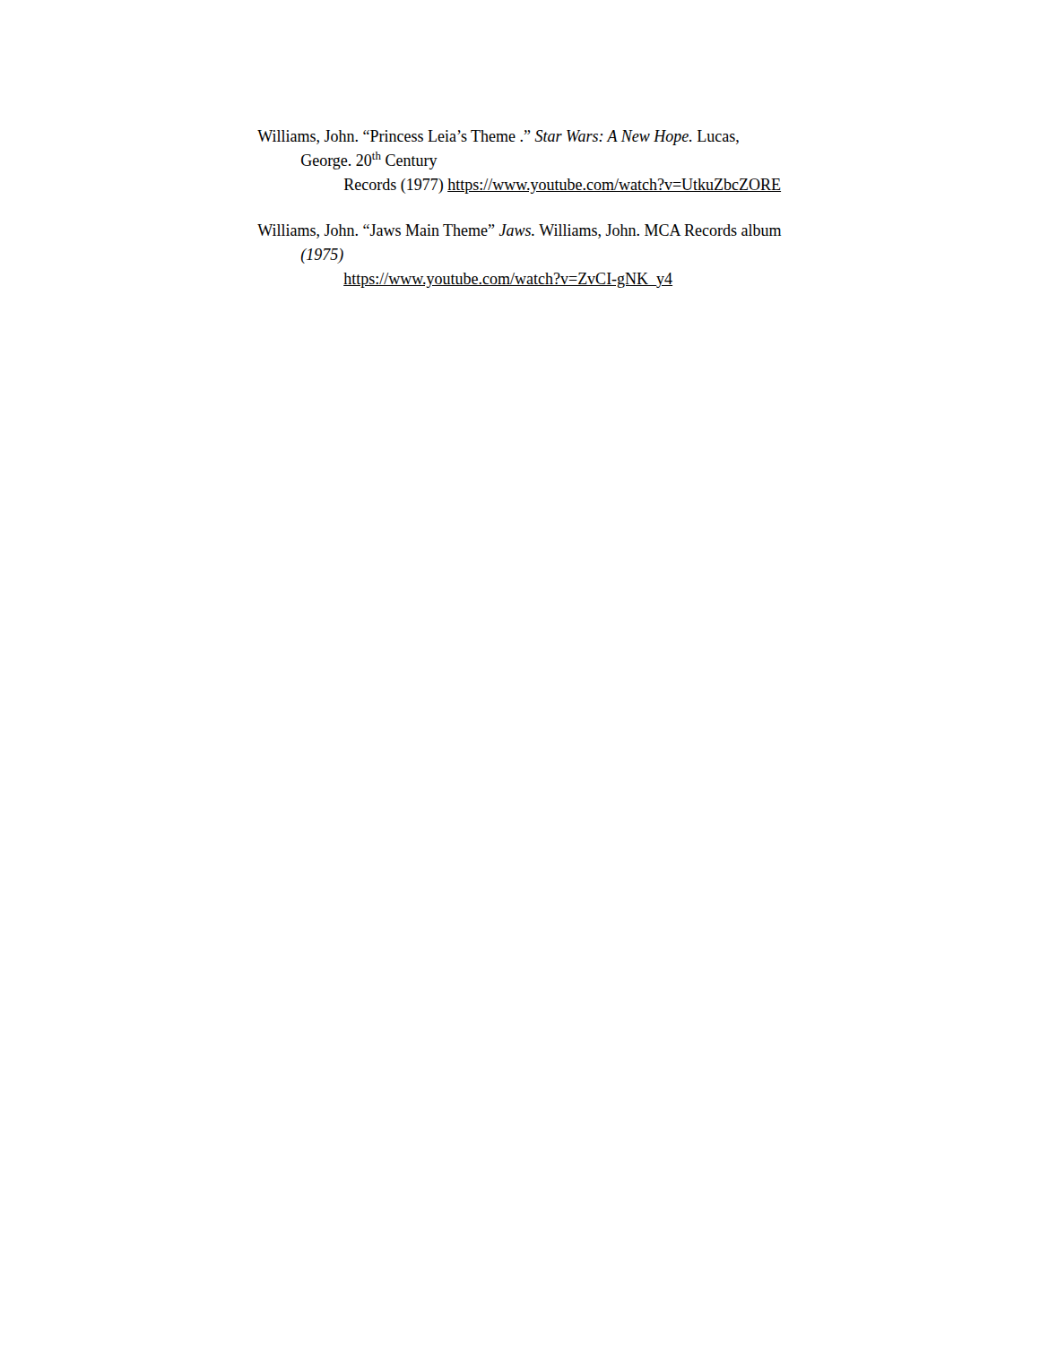Williams, John. “Princess Leia’s Theme .” Star Wars: A New Hope. Lucas, George. 20th Century Records (1977) https://www.youtube.com/watch?v=UtkuZbcZORE
Williams, John. “Jaws Main Theme” Jaws. Williams, John. MCA Records album (1975) https://www.youtube.com/watch?v=ZvCI-gNK_y4